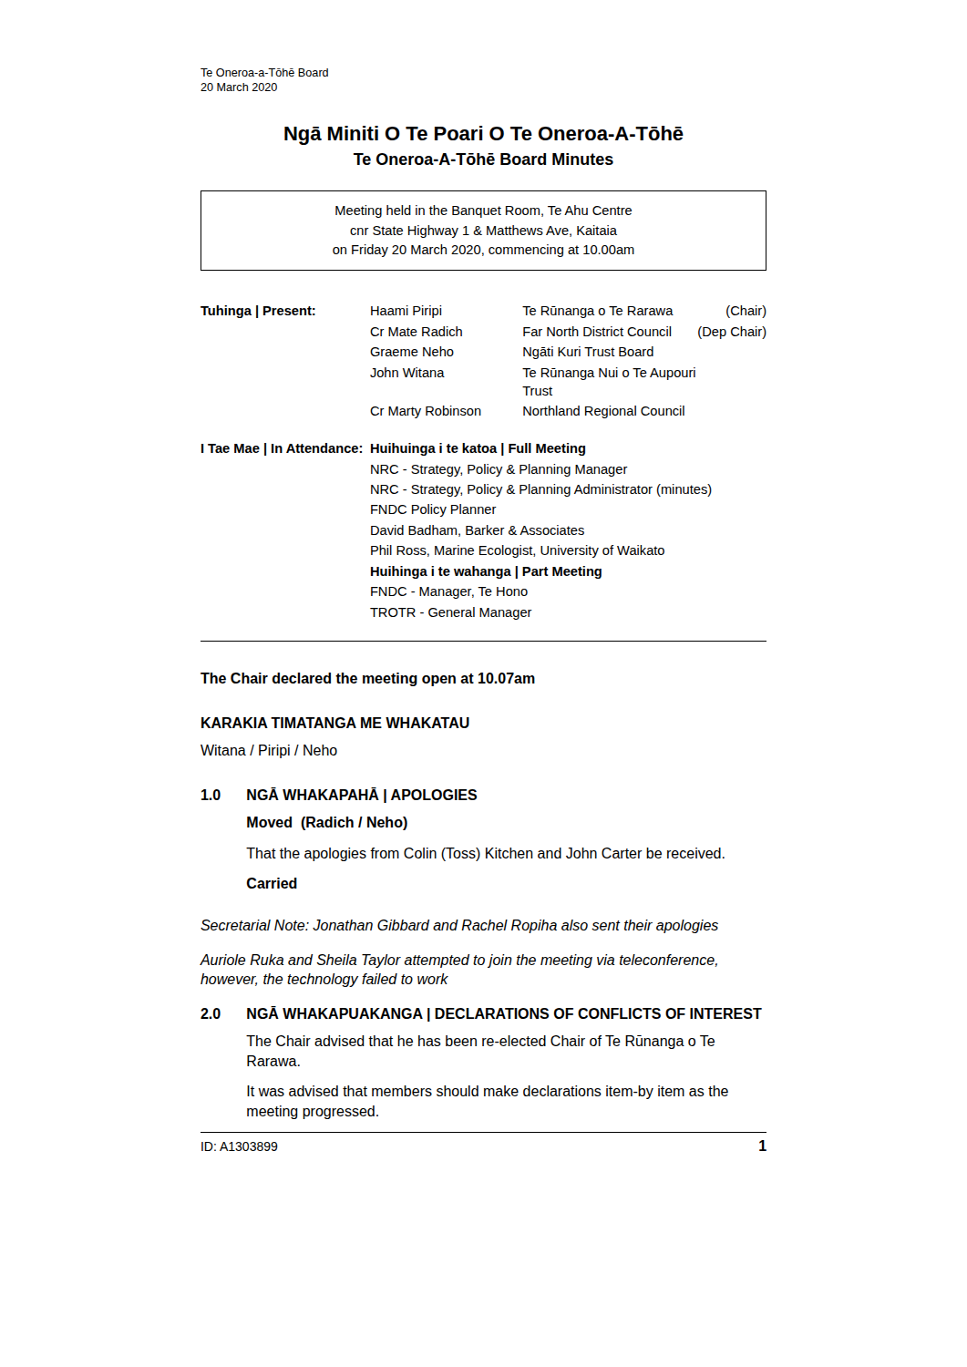Te Oneroa-a-Tōhē Board
20 March 2020
Ngā Miniti O Te Poari O Te Oneroa-A-Tōhē
Te Oneroa-A-Tōhē Board Minutes
Meeting held in the Banquet Room, Te Ahu Centre
cnr State Highway 1 & Matthews Ave, Kaitaia
on Friday 20 March 2020, commencing at 10.00am
| Tuhinga / Present: | Haami Piripi | Te Rūnanga o Te Rarawa | (Chair) |
| | Cr Mate Radich | Far North District Council | (Dep Chair) |
| | Graeme Neho | Ngāti Kuri Trust Board | |
| | John Witana | Te Rūnanga Nui o Te Aupouri Trust | |
| | Cr Marty Robinson | Northland Regional Council | |
| I Tae Mae / In Attendance: | Huihuinga i te katoa / Full Meeting |
| | NRC - Strategy, Policy & Planning Manager |
| | NRC - Strategy, Policy & Planning Administrator (minutes) |
| | FNDC Policy Planner |
| | David Badham, Barker & Associates |
| | Phil Ross, Marine Ecologist, University of Waikato |
| | Huihinga i te wahanga / Part Meeting |
| | FNDC - Manager, Te Hono |
| | TROTR - General Manager |
The Chair declared the meeting open at 10.07am
KARAKIA TIMATANGA ME WHAKATAU
Witana / Piripi / Neho
1.0 NGĀ WHAKAPAHĀ | APOLOGIES
Moved (Radich / Neho)
That the apologies from Colin (Toss) Kitchen and John Carter be received.
Carried
Secretarial Note: Jonathan Gibbard and Rachel Ropiha also sent their apologies
Auriole Ruka and Sheila Taylor attempted to join the meeting via teleconference, however, the technology failed to work
2.0 NGĀ WHAKAPUAKANGA | DECLARATIONS OF CONFLICTS OF INTEREST
The Chair advised that he has been re-elected Chair of Te Rūnanga o Te Rarawa.
It was advised that members should make declarations item-by item as the meeting progressed.
ID: A1303899 1